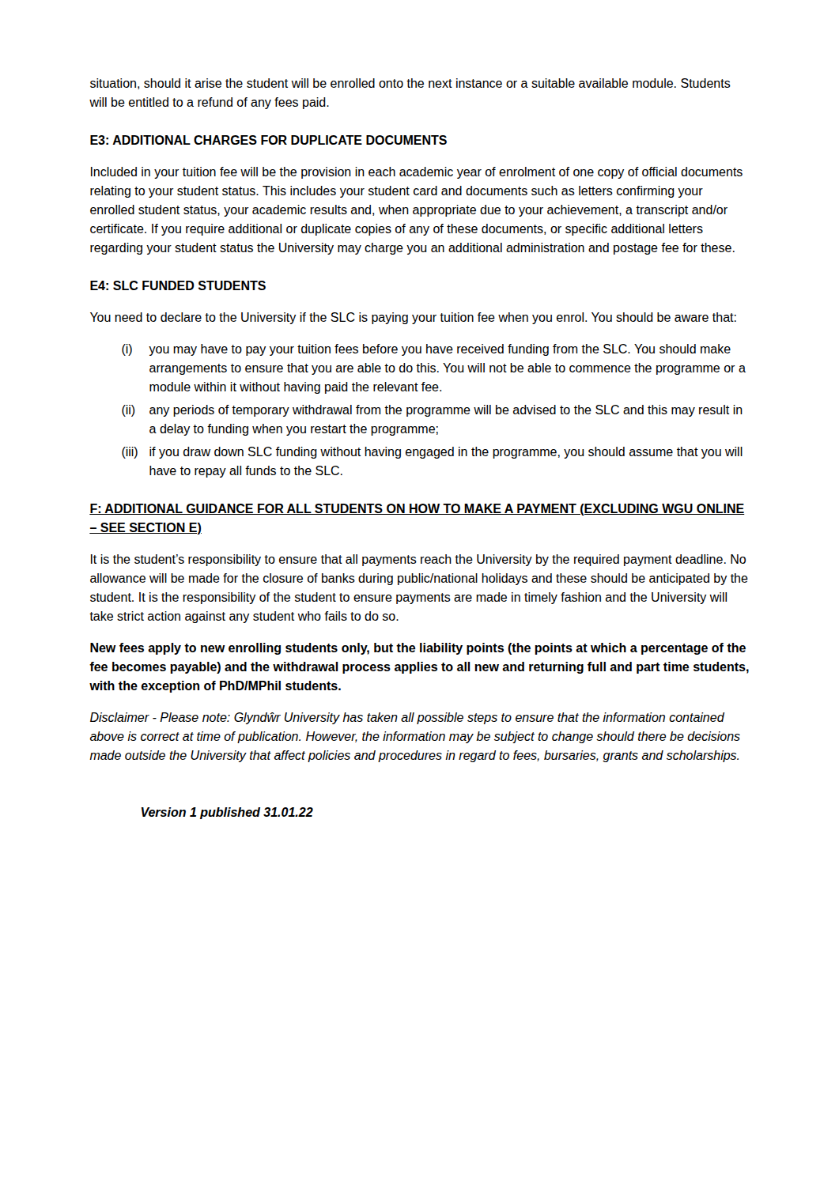situation, should it arise the student will be enrolled onto the next instance or a suitable available module. Students will be entitled to a refund of any fees paid.
E3: ADDITIONAL CHARGES FOR DUPLICATE DOCUMENTS
Included in your tuition fee will be the provision in each academic year of enrolment of one copy of official documents relating to your student status. This includes your student card and documents such as letters confirming your enrolled student status, your academic results and, when appropriate due to your achievement, a transcript and/or certificate. If you require additional or duplicate copies of any of these documents, or specific additional letters regarding your student status the University may charge you an additional administration and postage fee for these.
E4: SLC FUNDED STUDENTS
You need to declare to the University if the SLC is paying your tuition fee when you enrol. You should be aware that:
(i) you may have to pay your tuition fees before you have received funding from the SLC. You should make arrangements to ensure that you are able to do this. You will not be able to commence the programme or a module within it without having paid the relevant fee.
(ii) any periods of temporary withdrawal from the programme will be advised to the SLC and this may result in a delay to funding when you restart the programme;
(iii) if you draw down SLC funding without having engaged in the programme, you should assume that you will have to repay all funds to the SLC.
F: ADDITIONAL GUIDANCE FOR ALL STUDENTS ON HOW TO MAKE A PAYMENT (EXCLUDING WGU ONLINE – SEE SECTION E)
It is the student’s responsibility to ensure that all payments reach the University by the required payment deadline. No allowance will be made for the closure of banks during public/national holidays and these should be anticipated by the student. It is the responsibility of the student to ensure payments are made in timely fashion and the University will take strict action against any student who fails to do so.
New fees apply to new enrolling students only, but the liability points (the points at which a percentage of the fee becomes payable) and the withdrawal process applies to all new and returning full and part time students, with the exception of PhD/MPhil students.
Disclaimer - Please note: Glyndŵr University has taken all possible steps to ensure that the information contained above is correct at time of publication. However, the information may be subject to change should there be decisions made outside the University that affect policies and procedures in regard to fees, bursaries, grants and scholarships.
Version 1 published 31.01.22